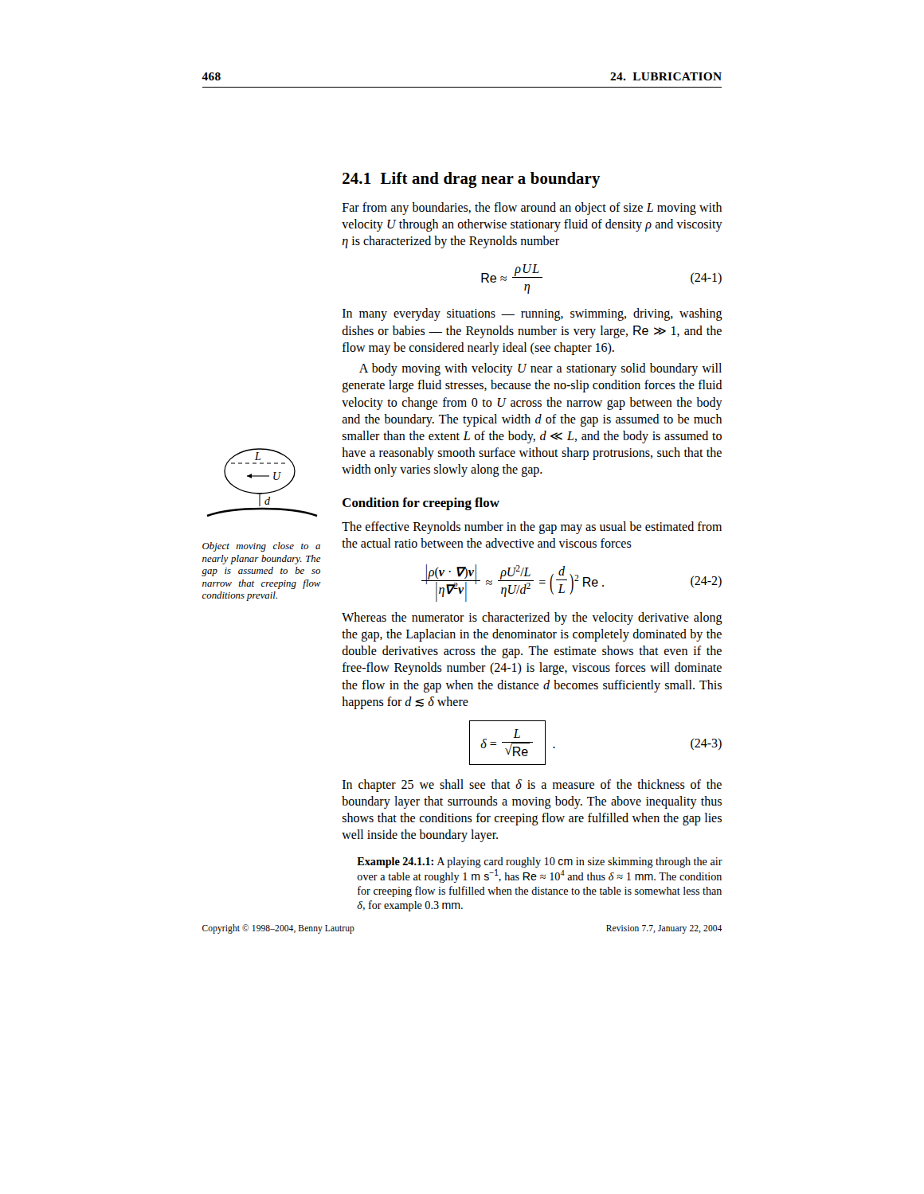468
24. LUBRICATION
L U d
Object moving close to a nearly planar boundary. The gap is assumed to be so narrow that creeping flow conditions prevail.
24.1 Lift and drag near a boundary
Far from any boundaries, the flow around an object of size L moving with velocity U through an otherwise stationary fluid of density ρ and viscosity η is characterized by the Reynolds number
Re ≈ ρ U L η
(24-1)
In many everyday situations — running, swimming, driving, washing dishes or babies — the Reynolds number is very large, Re ≫ 1, and the flow may be considered nearly ideal (see chapter 16).
A body moving with velocity U near a stationary solid boundary will generate large fluid stresses, because the no-slip condition forces the fluid velocity to change from 0 to U across the narrow gap between the body and the boundary. The typical width d of the gap is assumed to be much smaller than the extent L of the body, d ≪ L, and the body is assumed to have a reasonably smooth surface without sharp protrusions, such that the width only varies slowly along the gap.
Condition for creeping flow
The effective Reynolds number in the gap may as usual be estimated from the actual ratio between the advective and viscous forces
|ρ(v · ∇)v| |η∇2v| ≈ ρU2/L ηU/d2 = (dL)2 Re .
(24-2)
Whereas the numerator is characterized by the velocity derivative along the gap, the Laplacian in the denominator is completely dominated by the double derivatives across the gap. The estimate shows that even if the free-flow Reynolds number (24-1) is large, viscous forces will dominate the flow in the gap when the distance d becomes sufficiently small. This happens for d ≲ δ where
δ = L Re .
(24-3)
In chapter 25 we shall see that δ is a measure of the thickness of the boundary layer that surrounds a moving body. The above inequality thus shows that the conditions for creeping flow are fulfilled when the gap lies well inside the boundary layer.
Example 24.1.1: A playing card roughly 10 cm in size skimming through the air over a table at roughly 1 m s−1, has Re ≈ 104 and thus δ ≈ 1 mm. The condition for creeping flow is fulfilled when the distance to the table is somewhat less than δ, for example 0.3 mm.
Copyright © 1998–2004, Benny Lautrup
Revision 7.7, January 22, 2004